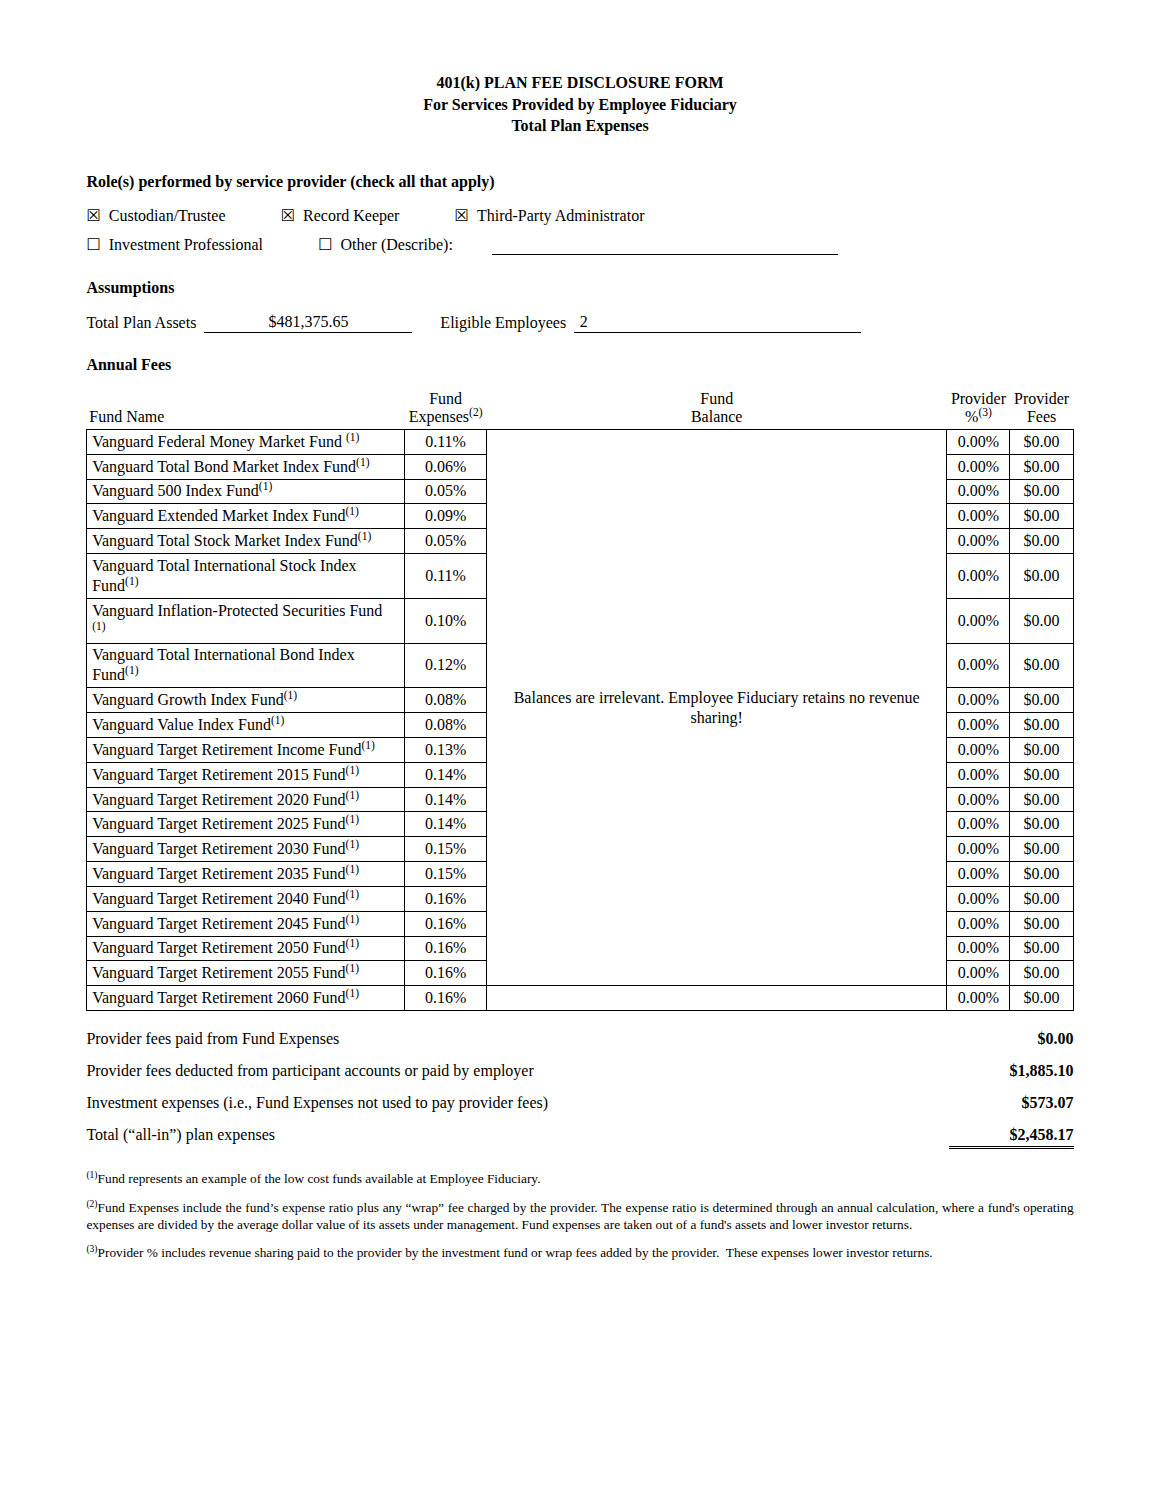401(k) PLAN FEE DISCLOSURE FORM
For Services Provided by Employee Fiduciary
Total Plan Expenses
Role(s) performed by service provider (check all that apply)
☒ Custodian/Trustee ☒ Record Keeper ☒ Third-Party Administrator
☐ Investment Professional ☐ Other (Describe):
Assumptions
Total Plan Assets $481,375.65 Eligible Employees 2
Annual Fees
| Fund Name | Fund Expenses (2) | Fund Balance | Provider % (3) | Provider Fees |
| --- | --- | --- | --- | --- |
| Vanguard Federal Money Market Fund (1) | 0.11% | Balances are irrelevant. Employee Fiduciary retains no revenue sharing! | 0.00% | $0.00 |
| Vanguard Total Bond Market Index Fund (1) | 0.06% | 0.00% | $0.00 |
| Vanguard 500 Index Fund (1) | 0.05% | 0.00% | $0.00 |
| Vanguard Extended Market Index Fund (1) | 0.09% | 0.00% | $0.00 |
| Vanguard Total Stock Market Index Fund (1) | 0.05% | 0.00% | $0.00 |
| Vanguard Total International Stock Index Fund (1) | 0.11% | 0.00% | $0.00 |
| Vanguard Inflation-Protected Securities Fund (1) | 0.10% | 0.00% | $0.00 |
| Vanguard Total International Bond Index Fund (1) | 0.12% | 0.00% | $0.00 |
| Vanguard Growth Index Fund (1) | 0.08% | 0.00% | $0.00 |
| Vanguard Value Index Fund (1) | 0.08% | 0.00% | $0.00 |
| Vanguard Target Retirement Income Fund (1) | 0.13% | 0.00% | $0.00 |
| Vanguard Target Retirement 2015 Fund (1) | 0.14% | 0.00% | $0.00 |
| Vanguard Target Retirement 2020 Fund (1) | 0.14% | 0.00% | $0.00 |
| Vanguard Target Retirement 2025 Fund (1) | 0.14% | 0.00% | $0.00 |
| Vanguard Target Retirement 2030 Fund (1) | 0.15% | 0.00% | $0.00 |
| Vanguard Target Retirement 2035 Fund (1) | 0.15% | 0.00% | $0.00 |
| Vanguard Target Retirement 2040 Fund (1) | 0.16% | 0.00% | $0.00 |
| Vanguard Target Retirement 2045 Fund (1) | 0.16% | 0.00% | $0.00 |
| Vanguard Target Retirement 2050 Fund (1) | 0.16% | 0.00% | $0.00 |
| Vanguard Target Retirement 2055 Fund (1) | 0.16% | 0.00% | $0.00 |
| Vanguard Target Retirement 2060 Fund (1) | 0.16% | | 0.00% | $0.00 |
Provider fees paid from Fund Expenses $0.00
Provider fees deducted from participant accounts or paid by employer $1,885.10
Investment expenses (i.e., Fund Expenses not used to pay provider fees) $573.07
Total (“all-in”) plan expenses $2,458.17
(1)Fund represents an example of the low cost funds available at Employee Fiduciary.
(2)Fund Expenses include the fund’s expense ratio plus any “wrap” fee charged by the provider. The expense ratio is determined through an annual calculation, where a fund's operating expenses are divided by the average dollar value of its assets under management. Fund expenses are taken out of a fund's assets and lower investor returns.
(3)Provider % includes revenue sharing paid to the provider by the investment fund or wrap fees added by the provider. These expenses lower investor returns.